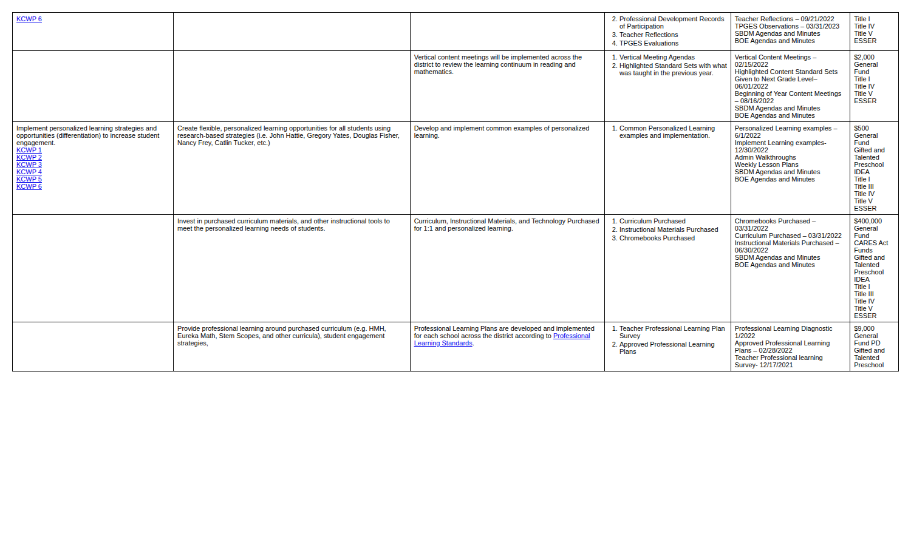| KCWP 6 | | | Professional Development Records of Participation Teacher Reflections TPGES Evaluations | Teacher Reflections – 09/21/2022 TPGES Observations – 03/31/2023 SBDM Agendas and Minutes BOE Agendas and Minutes | Title I Title IV Title V ESSER |
| | | Vertical content meetings will be implemented across the district to review the learning continuum in reading and mathematics. | Vertical Meeting Agendas Highlighted Standard Sets with what was taught in the previous year. | Vertical Content Meetings – 02/15/2022 Highlighted Content Standard Sets Given to Next Grade Level– 06/01/2022 Beginning of Year Content Meetings – 08/16/2022 SBDM Agendas and Minutes BOE Agendas and Minutes | $2,000 General Fund Title I Title IV Title V ESSER |
| Implement personalized learning strategies and opportunities (differentiation) to increase student engagement. KCWP 1 KCWP 2 KCWP 3 KCWP 4 KCWP 5 KCWP 6 | Create flexible, personalized learning opportunities for all students using research-based strategies (i.e. John Hattie, Gregory Yates, Douglas Fisher, Nancy Frey, Catlin Tucker, etc.) | Develop and implement common examples of personalized learning. | Common Personalized Learning examples and implementation. | Personalized Learning examples – 6/1/2022 Implement Learning examples- 12/30/2022 Admin Walkthroughs Weekly Lesson Plans SBDM Agendas and Minutes BOE Agendas and Minutes | $500 General Fund Gifted and Talented Preschool IDEA Title I Title III Title IV Title V ESSER |
| | Invest in purchased curriculum materials, and other instructional tools to meet the personalized learning needs of students. | Curriculum, Instructional Materials, and Technology Purchased for 1:1 and personalized learning. | Curriculum Purchased Instructional Materials Purchased Chromebooks Purchased | Chromebooks Purchased – 03/31/2022 Curriculum Purchased – 03/31/2022 Instructional Materials Purchased – 06/30/2022 SBDM Agendas and Minutes BOE Agendas and Minutes | $400,000 General Fund CARES Act Funds Gifted and Talented Preschool IDEA Title I Title III Title IV Title V ESSER |
| | Provide professional learning around purchased curriculum (e.g. HMH, Eureka Math, Stem Scopes, and other curricula), student engagement strategies, | Professional Learning Plans are developed and implemented for each school across the district according to Professional Learning Standards . | Teacher Professional Learning Plan Survey Approved Professional Learning Plans | Professional Learning Diagnostic 1/2022 Approved Professional Learning Plans – 02/28/2022 Teacher Professional learning Survey- 12/17/2021 | $9,000 General Fund PD Gifted and Talented Preschool |